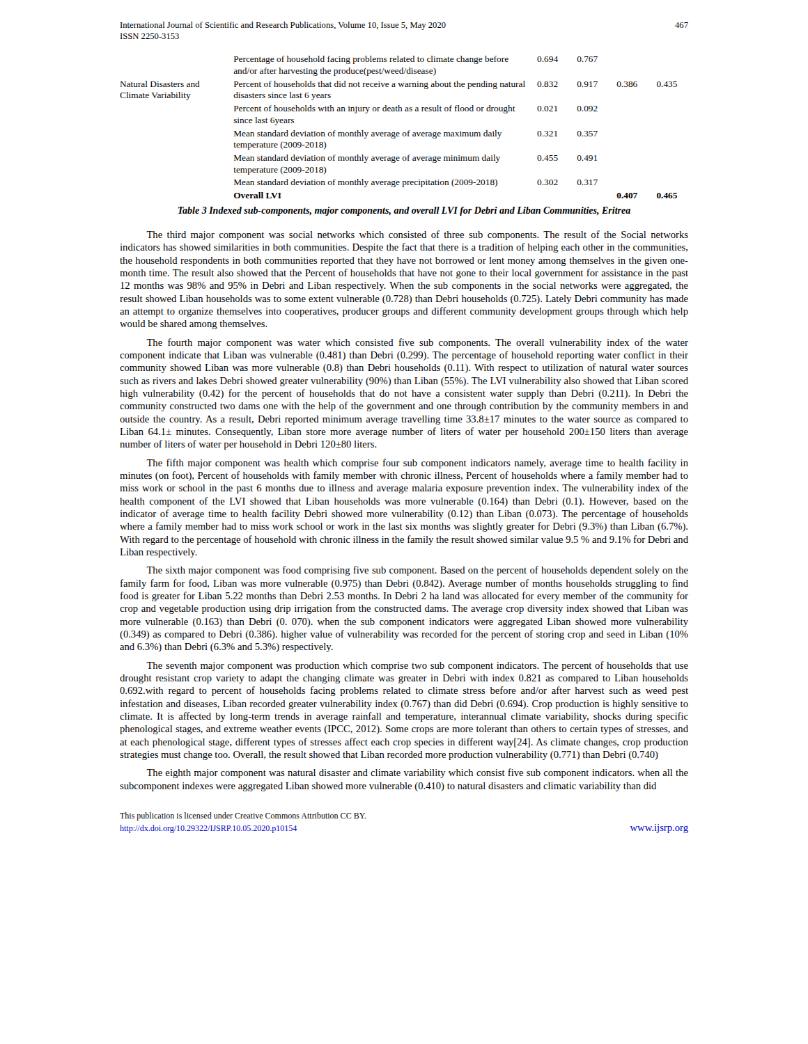International Journal of Scientific and Research Publications, Volume 10, Issue 5, May 2020
ISSN 2250-3153
467
| | Percentage of household facing problems related to climate change before and/or after harvesting the produce(pest/weed/disease) | 0.694 | 0.767 | | |
| Natural Disasters and Climate Variability | Percent of households that did not receive a warning about the pending natural disasters since last 6 years | 0.832 | 0.917 | 0.386 | 0.435 |
| | Percent of households with an injury or death as a result of flood or drought since last 6years | 0.021 | 0.092 | | |
| | Mean standard deviation of monthly average of average maximum daily temperature (2009-2018) | 0.321 | 0.357 | | |
| | Mean standard deviation of monthly average of average minimum daily temperature (2009-2018) | 0.455 | 0.491 | | |
| | Mean standard deviation of monthly average precipitation (2009-2018) | 0.302 | 0.317 | | |
| | Overall LVI | | | 0.407 | 0.465 |
Table 3 Indexed sub-components, major components, and overall LVI for Debri and Liban Communities, Eritrea
The third major component was social networks which consisted of three sub components. The result of the Social networks indicators has showed similarities in both communities. Despite the fact that there is a tradition of helping each other in the communities, the household respondents in both communities reported that they have not borrowed or lent money among themselves in the given one-month time. The result also showed that the Percent of households that have not gone to their local government for assistance in the past 12 months was 98% and 95% in Debri and Liban respectively. When the sub components in the social networks were aggregated, the result showed Liban households was to some extent vulnerable (0.728) than Debri households (0.725). Lately Debri community has made an attempt to organize themselves into cooperatives, producer groups and different community development groups through which help would be shared among themselves.
The fourth major component was water which consisted five sub components. The overall vulnerability index of the water component indicate that Liban was vulnerable (0.481) than Debri (0.299). The percentage of household reporting water conflict in their community showed Liban was more vulnerable (0.8) than Debri households (0.11). With respect to utilization of natural water sources such as rivers and lakes Debri showed greater vulnerability (90%) than Liban (55%). The LVI vulnerability also showed that Liban scored high vulnerability (0.42) for the percent of households that do not have a consistent water supply than Debri (0.211). In Debri the community constructed two dams one with the help of the government and one through contribution by the community members in and outside the country. As a result, Debri reported minimum average travelling time 33.8±17 minutes to the water source as compared to Liban 64.1± minutes. Consequently, Liban store more average number of liters of water per household 200±150 liters than average number of liters of water per household in Debri 120±80 liters.
The fifth major component was health which comprise four sub component indicators namely, average time to health facility in minutes (on foot), Percent of households with family member with chronic illness, Percent of households where a family member had to miss work or school in the past 6 months due to illness and average malaria exposure prevention index. The vulnerability index of the health component of the LVI showed that Liban households was more vulnerable (0.164) than Debri (0.1). However, based on the indicator of average time to health facility Debri showed more vulnerability (0.12) than Liban (0.073). The percentage of households where a family member had to miss work school or work in the last six months was slightly greater for Debri (9.3%) than Liban (6.7%). With regard to the percentage of household with chronic illness in the family the result showed similar value 9.5 % and 9.1% for Debri and Liban respectively.
The sixth major component was food comprising five sub component. Based on the percent of households dependent solely on the family farm for food, Liban was more vulnerable (0.975) than Debri (0.842). Average number of months households struggling to find food is greater for Liban 5.22 months than Debri 2.53 months. In Debri 2 ha land was allocated for every member of the community for crop and vegetable production using drip irrigation from the constructed dams. The average crop diversity index showed that Liban was more vulnerable (0.163) than Debri (0. 070). when the sub component indicators were aggregated Liban showed more vulnerability (0.349) as compared to Debri (0.386). higher value of vulnerability was recorded for the percent of storing crop and seed in Liban (10% and 6.3%) than Debri (6.3% and 5.3%) respectively.
The seventh major component was production which comprise two sub component indicators. The percent of households that use drought resistant crop variety to adapt the changing climate was greater in Debri with index 0.821 as compared to Liban households 0.692.with regard to percent of households facing problems related to climate stress before and/or after harvest such as weed pest infestation and diseases, Liban recorded greater vulnerability index (0.767) than did Debri (0.694). Crop production is highly sensitive to climate. It is affected by long-term trends in average rainfall and temperature, interannual climate variability, shocks during specific phenological stages, and extreme weather events (IPCC, 2012). Some crops are more tolerant than others to certain types of stresses, and at each phenological stage, different types of stresses affect each crop species in different way[24]. As climate changes, crop production strategies must change too. Overall, the result showed that Liban recorded more production vulnerability (0.771) than Debri (0.740)
The eighth major component was natural disaster and climate variability which consist five sub component indicators. when all the subcomponent indexes were aggregated Liban showed more vulnerable (0.410) to natural disasters and climatic variability than did
This publication is licensed under Creative Commons Attribution CC BY.
http://dx.doi.org/10.29322/IJSRP.10.05.2020.p10154 www.ijsrp.org